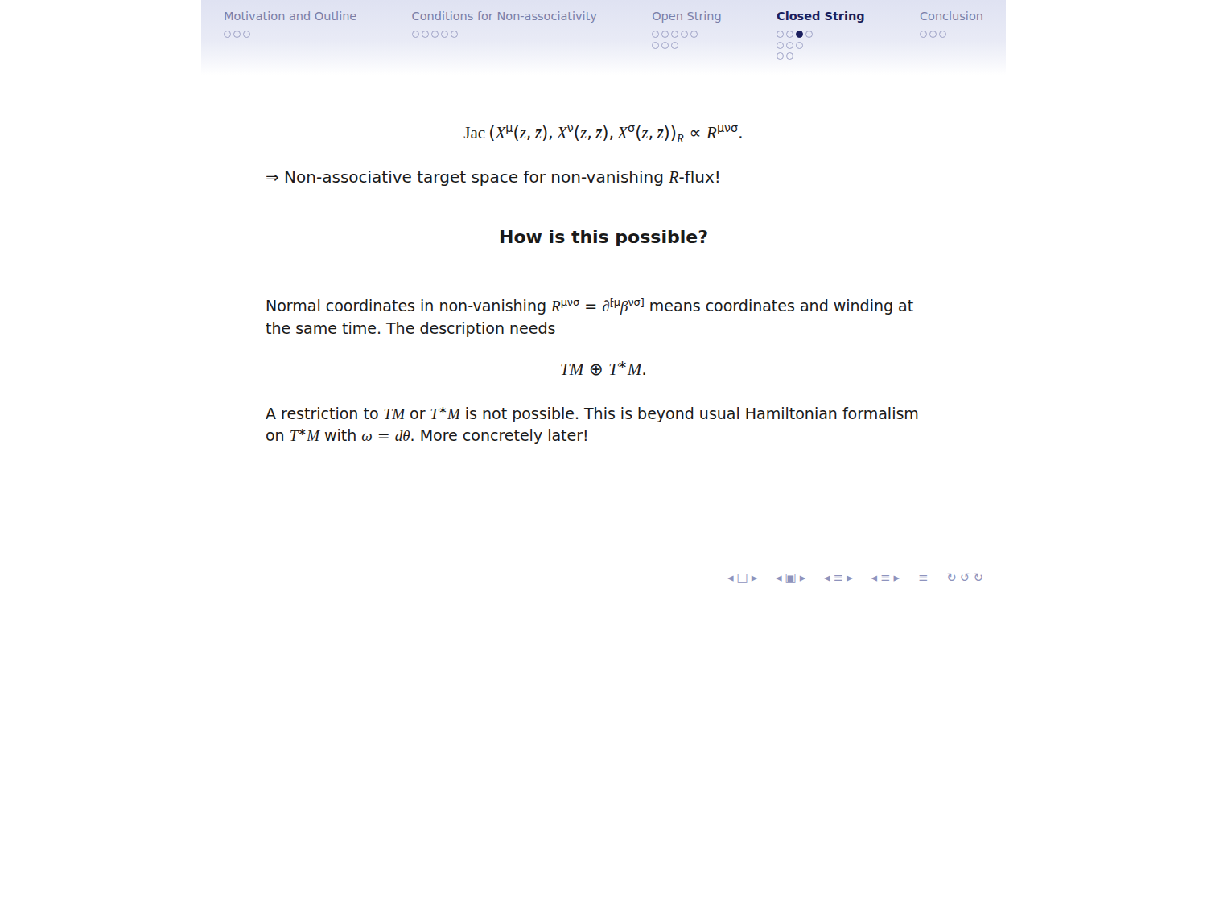Motivation and Outline
Conditions for Non-associativity
Open String
Closed String
Conclusion
Jac (Xμ(z, z̄), Xν(z, z̄), Xσ(z, z̄))R ∝ Rμνσ.
⇒ Non-associative target space for non-vanishing R-flux!
How is this possible?
Normal coordinates in non-vanishing Rμνσ = ∂̃[μβνσ] means coordinates and winding at the same time. The description needs
TM ⊕ T∗M.
A restriction to TM or T∗M is not possible. This is beyond usual Hamiltonian formalism on T∗M with ω = dθ. More concretely later!
◂□▸ ◂▣▸ ◂≡▸ ◂≡▸ ≡ ↻↺↻